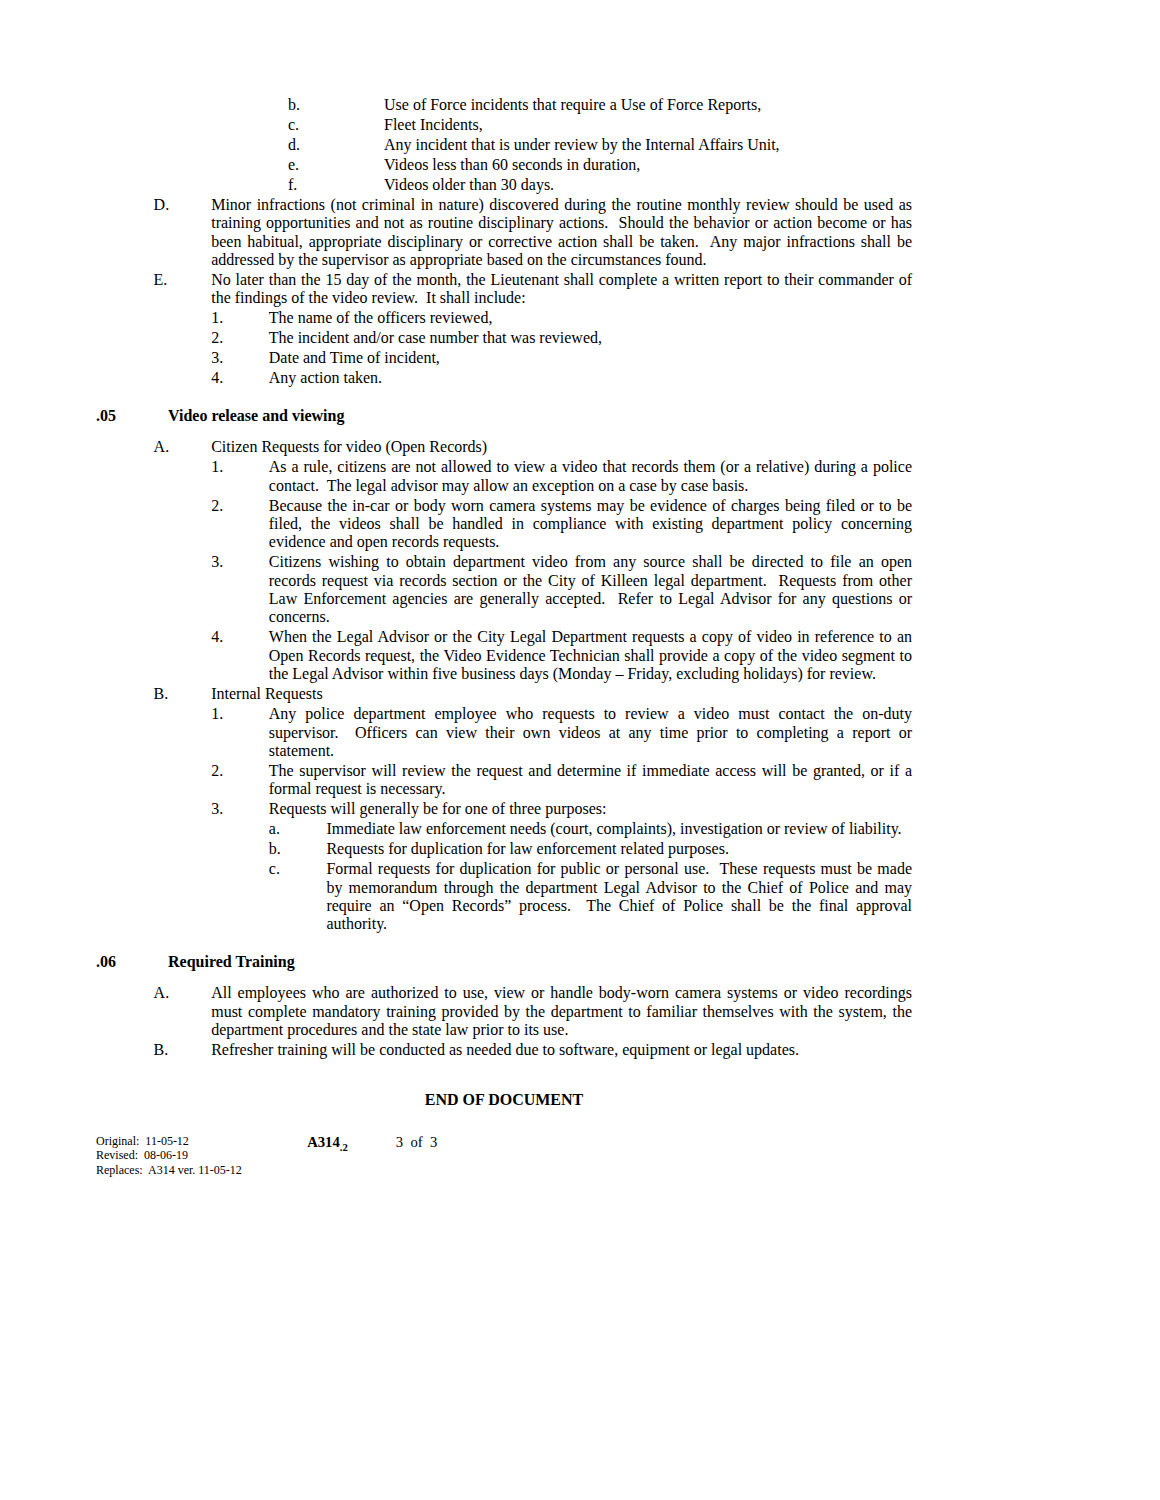b.
Use of Force incidents that require a Use of Force Reports,
c.
Fleet Incidents,
d.
Any incident that is under review by the Internal Affairs Unit,
e.
Videos less than 60 seconds in duration,
f.
Videos older than 30 days.
D.
Minor infractions (not criminal in nature) discovered during the routine monthly review should be used as training opportunities and not as routine disciplinary actions. Should the behavior or action become or has been habitual, appropriate disciplinary or corrective action shall be taken. Any major infractions shall be addressed by the supervisor as appropriate based on the circumstances found.
E.
No later than the 15 day of the month, the Lieutenant shall complete a written report to their commander of the findings of the video review. It shall include:
1.
The name of the officers reviewed,
2.
The incident and/or case number that was reviewed,
3.
Date and Time of incident,
4.
Any action taken.
.05 Video release and viewing
A.
Citizen Requests for video (Open Records)
1.
As a rule, citizens are not allowed to view a video that records them (or a relative) during a police contact. The legal advisor may allow an exception on a case by case basis.
2.
Because the in-car or body worn camera systems may be evidence of charges being filed or to be filed, the videos shall be handled in compliance with existing department policy concerning evidence and open records requests.
3.
Citizens wishing to obtain department video from any source shall be directed to file an open records request via records section or the City of Killeen legal department. Requests from other Law Enforcement agencies are generally accepted. Refer to Legal Advisor for any questions or concerns.
4.
When the Legal Advisor or the City Legal Department requests a copy of video in reference to an Open Records request, the Video Evidence Technician shall provide a copy of the video segment to the Legal Advisor within five business days (Monday – Friday, excluding holidays) for review.
B.
Internal Requests
1.
Any police department employee who requests to review a video must contact the on-duty supervisor. Officers can view their own videos at any time prior to completing a report or statement.
2.
The supervisor will review the request and determine if immediate access will be granted, or if a formal request is necessary.
3.
Requests will generally be for one of three purposes:
a.
Immediate law enforcement needs (court, complaints), investigation or review of liability.
b.
Requests for duplication for law enforcement related purposes.
c.
Formal requests for duplication for public or personal use. These requests must be made by memorandum through the department Legal Advisor to the Chief of Police and may require an “Open Records” process. The Chief of Police shall be the final approval authority.
.06 Required Training
A.
All employees who are authorized to use, view or handle body-worn camera systems or video recordings must complete mandatory training provided by the department to familiar themselves with the system, the department procedures and the state law prior to its use.
B.
Refresher training will be conducted as needed due to software, equipment or legal updates.
END OF DOCUMENT
Original: 11-05-12
Revised: 08-06-19
Replaces: A314 ver. 11-05-12
A314.2
3 of 3